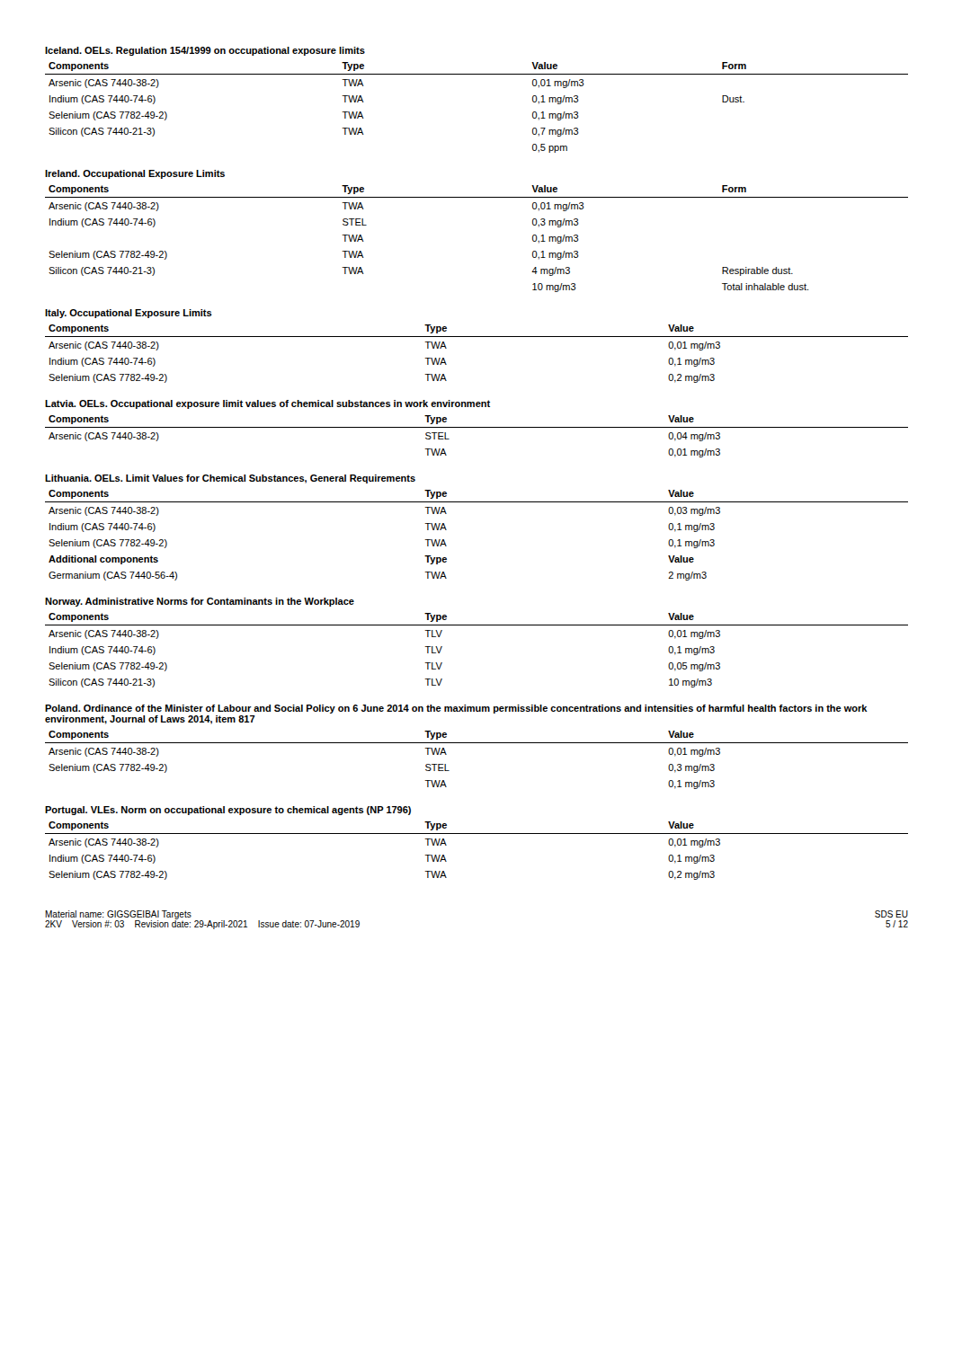Iceland. OELs. Regulation 154/1999 on occupational exposure limits
| Components | Type | Value | Form |
| --- | --- | --- | --- |
| Arsenic (CAS 7440-38-2) | TWA | 0,01 mg/m3 | |
| Indium (CAS 7440-74-6) | TWA | 0,1 mg/m3 | Dust. |
| Selenium (CAS 7782-49-2) | TWA | 0,1 mg/m3 | |
| Silicon (CAS 7440-21-3) | TWA | 0,7 mg/m3 | |
| | | 0,5 ppm | |
Ireland. Occupational Exposure Limits
| Components | Type | Value | Form |
| --- | --- | --- | --- |
| Arsenic (CAS 7440-38-2) | TWA | 0,01 mg/m3 | |
| Indium (CAS 7440-74-6) | STEL | 0,3 mg/m3 | |
| | TWA | 0,1 mg/m3 | |
| Selenium (CAS 7782-49-2) | TWA | 0,1 mg/m3 | |
| Silicon (CAS 7440-21-3) | TWA | 4 mg/m3 | Respirable dust. |
| | | 10 mg/m3 | Total inhalable dust. |
Italy. Occupational Exposure Limits
| Components | Type | Value |
| --- | --- | --- |
| Arsenic (CAS 7440-38-2) | TWA | 0,01 mg/m3 |
| Indium (CAS 7440-74-6) | TWA | 0,1 mg/m3 |
| Selenium (CAS 7782-49-2) | TWA | 0,2 mg/m3 |
Latvia. OELs. Occupational exposure limit values of chemical substances in work environment
| Components | Type | Value |
| --- | --- | --- |
| Arsenic (CAS 7440-38-2) | STEL | 0,04 mg/m3 |
| | TWA | 0,01 mg/m3 |
Lithuania. OELs. Limit Values for Chemical Substances, General Requirements
| Components | Type | Value |
| --- | --- | --- |
| Arsenic (CAS 7440-38-2) | TWA | 0,03 mg/m3 |
| Indium (CAS 7440-74-6) | TWA | 0,1 mg/m3 |
| Selenium (CAS 7782-49-2) | TWA | 0,1 mg/m3 |
| Additional components | Type | Value |
| Germanium (CAS 7440-56-4) | TWA | 2 mg/m3 |
Norway. Administrative Norms for Contaminants in the Workplace
| Components | Type | Value |
| --- | --- | --- |
| Arsenic (CAS 7440-38-2) | TLV | 0,01 mg/m3 |
| Indium (CAS 7440-74-6) | TLV | 0,1 mg/m3 |
| Selenium (CAS 7782-49-2) | TLV | 0,05 mg/m3 |
| Silicon (CAS 7440-21-3) | TLV | 10 mg/m3 |
Poland. Ordinance of the Minister of Labour and Social Policy on 6 June 2014 on the maximum permissible concentrations and intensities of harmful health factors in the work environment, Journal of Laws 2014, item 817
| Components | Type | Value |
| --- | --- | --- |
| Arsenic (CAS 7440-38-2) | TWA | 0,01 mg/m3 |
| Selenium (CAS 7782-49-2) | STEL | 0,3 mg/m3 |
| | TWA | 0,1 mg/m3 |
Portugal. VLEs. Norm on occupational exposure to chemical agents (NP 1796)
| Components | Type | Value |
| --- | --- | --- |
| Arsenic (CAS 7440-38-2) | TWA | 0,01 mg/m3 |
| Indium (CAS 7440-74-6) | TWA | 0,1 mg/m3 |
| Selenium (CAS 7782-49-2) | TWA | 0,2 mg/m3 |
| Material name: GIGSGEIBAI Targets | SDS EU |
| 2KV Version #: 03 Revision date: 29-April-2021 Issue date: 07-June-2019 | 5 / 12 |